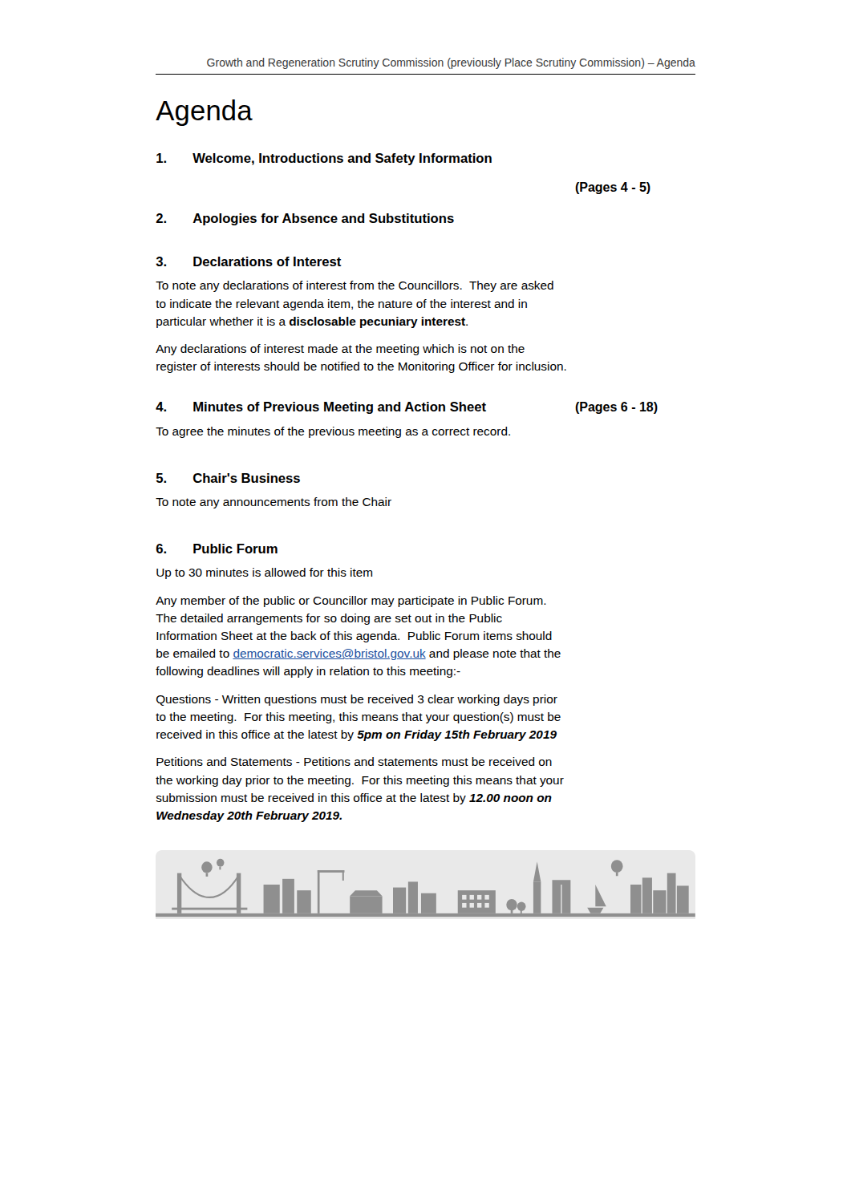Growth and Regeneration Scrutiny Commission (previously Place Scrutiny Commission) – Agenda
Agenda
1. Welcome, Introductions and Safety Information
(Pages 4 - 5)
2. Apologies for Absence and Substitutions
3. Declarations of Interest
To note any declarations of interest from the Councillors. They are asked to indicate the relevant agenda item, the nature of the interest and in particular whether it is a disclosable pecuniary interest.
Any declarations of interest made at the meeting which is not on the register of interests should be notified to the Monitoring Officer for inclusion.
4. Minutes of Previous Meeting and Action Sheet
To agree the minutes of the previous meeting as a correct record.
(Pages 6 - 18)
5. Chair's Business
To note any announcements from the Chair
6. Public Forum
Up to 30 minutes is allowed for this item
Any member of the public or Councillor may participate in Public Forum. The detailed arrangements for so doing are set out in the Public Information Sheet at the back of this agenda. Public Forum items should be emailed to democratic.services@bristol.gov.uk and please note that the following deadlines will apply in relation to this meeting:-
Questions - Written questions must be received 3 clear working days prior to the meeting. For this meeting, this means that your question(s) must be received in this office at the latest by 5pm on Friday 15th February 2019
Petitions and Statements - Petitions and statements must be received on the working day prior to the meeting. For this meeting this means that your submission must be received in this office at the latest by 12.00 noon on Wednesday 20th February 2019.